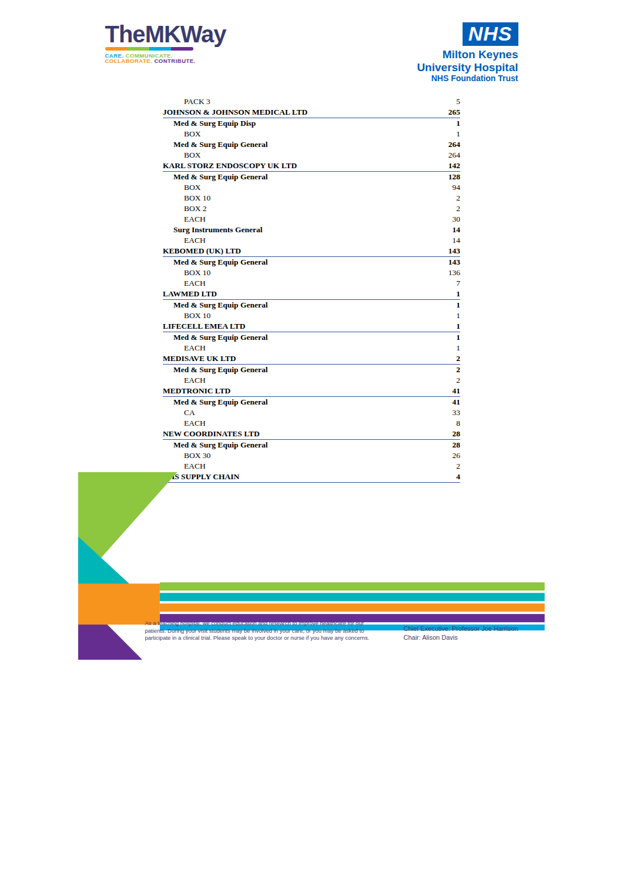The MK Way
CARE. COMMUNICATE.
COLLABORATE. CONTRIBUTE.
NHS
Milton Keynes University Hospital NHS Foundation Trust
| PACK 3 | 5 |
| JOHNSON & JOHNSON MEDICAL LTD | 265 |
| Med & Surg Equip Disp | 1 |
| BOX | 1 |
| Med & Surg Equip General | 264 |
| BOX | 264 |
| KARL STORZ ENDOSCOPY UK LTD | 142 |
| Med & Surg Equip General | 128 |
| BOX | 94 |
| BOX 10 | 2 |
| BOX 2 | 2 |
| EACH | 30 |
| Surg Instruments General | 14 |
| EACH | 14 |
| KEBOMED (UK) LTD | 143 |
| Med & Surg Equip General | 143 |
| BOX 10 | 136 |
| EACH | 7 |
| LAWMED LTD | 1 |
| Med & Surg Equip General | 1 |
| BOX 10 | 1 |
| LIFECELL EMEA LTD | 1 |
| Med & Surg Equip General | 1 |
| EACH | 1 |
| MEDISAVE UK LTD | 2 |
| Med & Surg Equip General | 2 |
| EACH | 2 |
| MEDTRONIC LTD | 41 |
| Med & Surg Equip General | 41 |
| CA | 33 |
| EACH | 8 |
| NEW COORDINATES LTD | 28 |
| Med & Surg Equip General | 28 |
| BOX 30 | 26 |
| EACH | 2 |
| NHS SUPPLY CHAIN | 4 |
As a teaching hospital, we conduct education and research to improve healthcare for our patients. During your visit students may be involved in your care, or you may be asked to participate in a clinical trial. Please speak to your doctor or nurse if you have any concerns.
Chief Executive: Professor Joe Harrison
Chair: Alison Davis